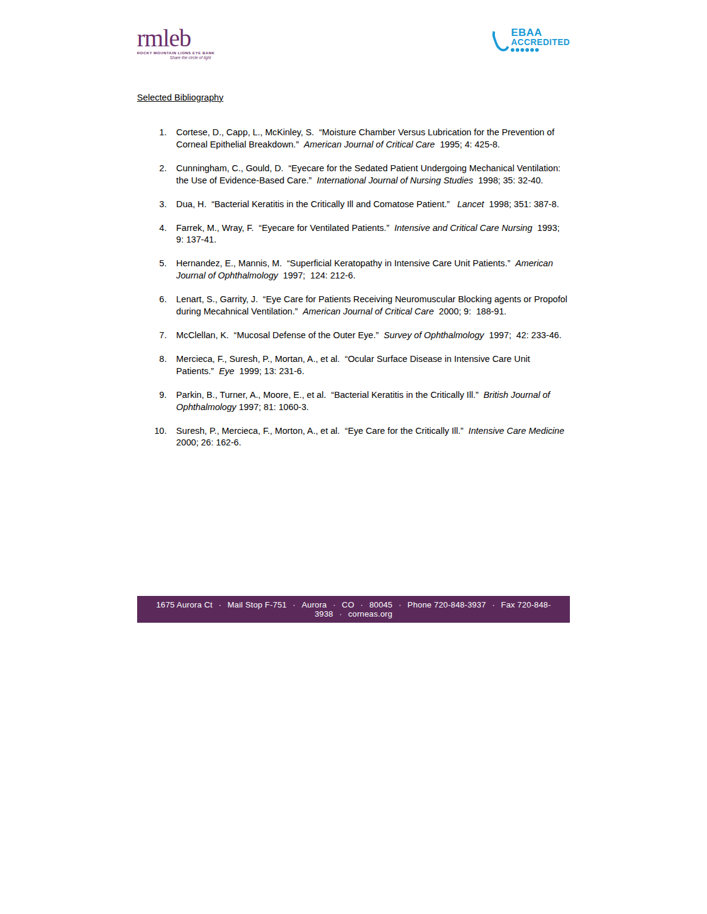rmleb
ROCKY MOUNTAIN LIONS EYE BANK
Share the circle of light
EBAA
ACCREDITED
Selected Bibliography
Cortese, D., Capp, L., McKinley, S. “Moisture Chamber Versus Lubrication for the Prevention of Corneal Epithelial Breakdown.” American Journal of Critical Care 1995; 4: 425-8.
Cunningham, C., Gould, D. “Eyecare for the Sedated Patient Undergoing Mechanical Ventilation: the Use of Evidence-Based Care.” International Journal of Nursing Studies 1998; 35: 32-40.
Dua, H. “Bacterial Keratitis in the Critically Ill and Comatose Patient.” Lancet 1998; 351: 387-8.
Farrek, M., Wray, F. “Eyecare for Ventilated Patients.” Intensive and Critical Care Nursing 1993; 9: 137-41.
Hernandez, E., Mannis, M. “Superficial Keratopathy in Intensive Care Unit Patients.” American Journal of Ophthalmology 1997; 124: 212-6.
Lenart, S., Garrity, J. “Eye Care for Patients Receiving Neuromuscular Blocking agents or Propofol during Mecahnical Ventilation.” American Journal of Critical Care 2000; 9: 188-91.
McClellan, K. “Mucosal Defense of the Outer Eye.” Survey of Ophthalmology 1997; 42: 233-46.
Mercieca, F., Suresh, P., Mortan, A., et al. “Ocular Surface Disease in Intensive Care Unit Patients.” Eye 1999; 13: 231-6.
Parkin, B., Turner, A., Moore, E., et al. “Bacterial Keratitis in the Critically Ill.” British Journal of Ophthalmology 1997; 81: 1060-3.
Suresh, P., Mercieca, F., Morton, A., et al. “Eye Care for the Critically Ill.” Intensive Care Medicine 2000; 26: 162-6.
1675 Aurora Ct·Mail Stop F-751·Aurora·CO·80045·Phone 720-848-3937·Fax 720-848-3938·corneas.org